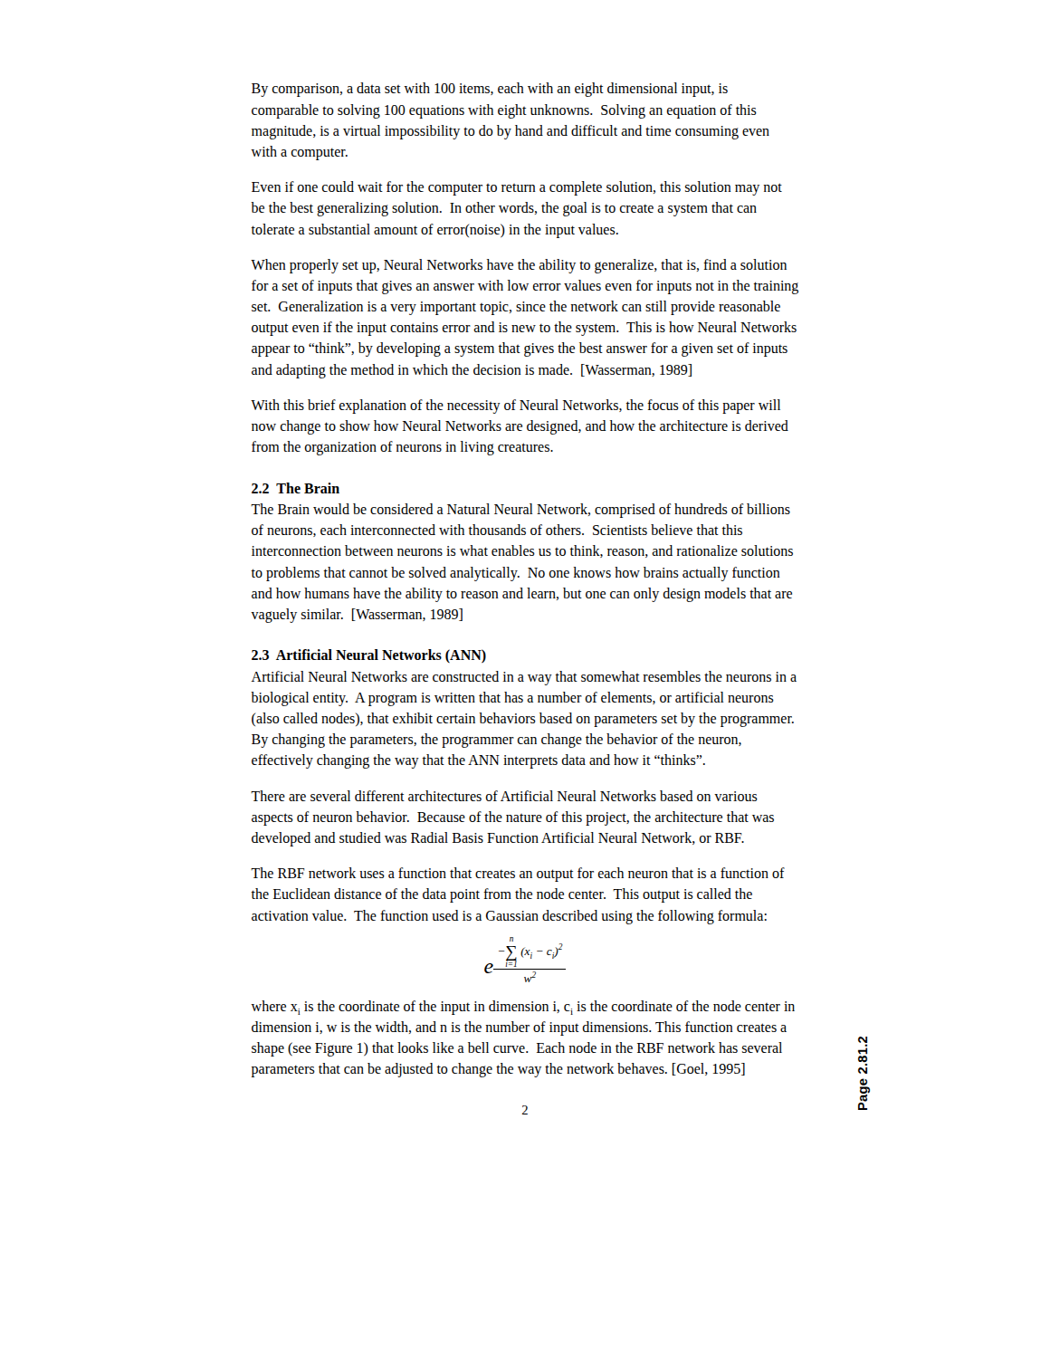By comparison, a data set with 100 items, each with an eight dimensional input, is comparable to solving 100 equations with eight unknowns. Solving an equation of this magnitude, is a virtual impossibility to do by hand and difficult and time consuming even with a computer.
Even if one could wait for the computer to return a complete solution, this solution may not be the best generalizing solution. In other words, the goal is to create a system that can tolerate a substantial amount of error(noise) in the input values.
When properly set up, Neural Networks have the ability to generalize, that is, find a solution for a set of inputs that gives an answer with low error values even for inputs not in the training set. Generalization is a very important topic, since the network can still provide reasonable output even if the input contains error and is new to the system. This is how Neural Networks appear to “think”, by developing a system that gives the best answer for a given set of inputs and adapting the method in which the decision is made. [Wasserman, 1989]
With this brief explanation of the necessity of Neural Networks, the focus of this paper will now change to show how Neural Networks are designed, and how the architecture is derived from the organization of neurons in living creatures.
2.2 The Brain
The Brain would be considered a Natural Neural Network, comprised of hundreds of billions of neurons, each interconnected with thousands of others. Scientists believe that this interconnection between neurons is what enables us to think, reason, and rationalize solutions to problems that cannot be solved analytically. No one knows how brains actually function and how humans have the ability to reason and learn, but one can only design models that are vaguely similar. [Wasserman, 1989]
2.3 Artificial Neural Networks (ANN)
Artificial Neural Networks are constructed in a way that somewhat resembles the neurons in a biological entity. A program is written that has a number of elements, or artificial neurons (also called nodes), that exhibit certain behaviors based on parameters set by the programmer. By changing the parameters, the programmer can change the behavior of the neuron, effectively changing the way that the ANN interprets data and how it “thinks”.
There are several different architectures of Artificial Neural Networks based on various aspects of neuron behavior. Because of the nature of this project, the architecture that was developed and studied was Radial Basis Function Artificial Neural Network, or RBF.
The RBF network uses a function that creates an output for each neuron that is a function of the Euclidean distance of the data point from the node center. This output is called the activation value. The function used is a Gaussian described using the following formula:
e−n∑i=1 (xi − ci)2 w2
where xi is the coordinate of the input in dimension i, ci is the coordinate of the node center in dimension i, w is the width, and n is the number of input dimensions. This function creates a shape (see Figure 1) that looks like a bell curve. Each node in the RBF network has several parameters that can be adjusted to change the way the network behaves. [Goel, 1995]
2
Page 2.81.2